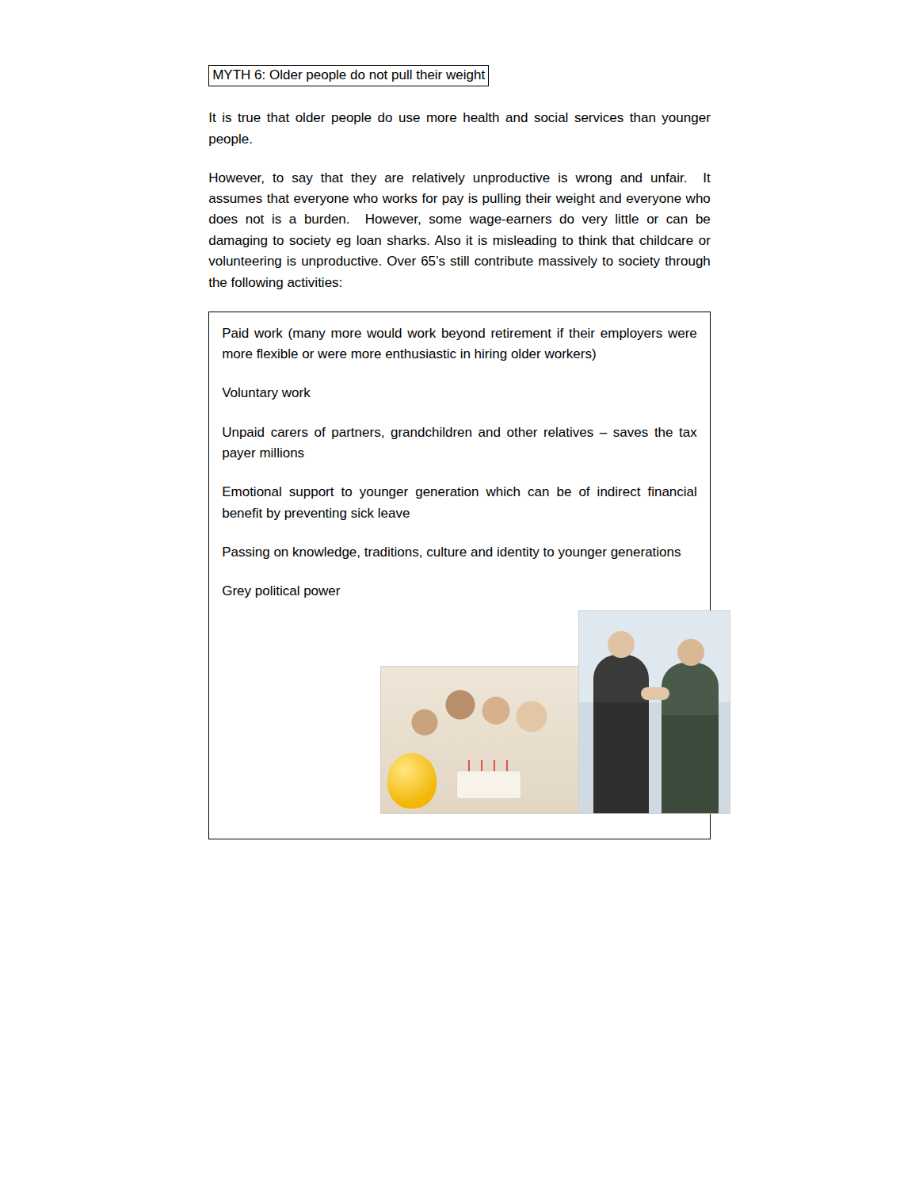MYTH 6: Older people do not pull their weight
It is true that older people do use more health and social services than younger people.
However, to say that they are relatively unproductive is wrong and unfair. It assumes that everyone who works for pay is pulling their weight and everyone who does not is a burden. However, some wage-earners do very little or can be damaging to society eg loan sharks. Also it is misleading to think that childcare or volunteering is unproductive. Over 65’s still contribute massively to society through the following activities:
Paid work (many more would work beyond retirement if their employers were more flexible or were more enthusiastic in hiring older workers)
Voluntary work
Unpaid carers of partners, grandchildren and other relatives – saves the tax payer millions
Emotional support to younger generation which can be of indirect financial benefit by preventing sick leave
Passing on knowledge, traditions, culture and identity to younger generations
Grey political power